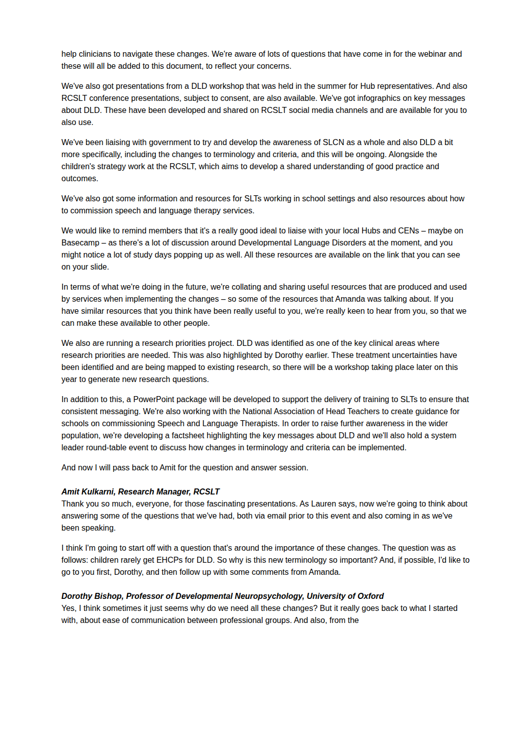help clinicians to navigate these changes. We're aware of lots of questions that have come in for the webinar and these will all be added to this document, to reflect your concerns.
We've also got presentations from a DLD workshop that was held in the summer for Hub representatives. And also RCSLT conference presentations, subject to consent, are also available. We've got infographics on key messages about DLD. These have been developed and shared on RCSLT social media channels and are available for you to also use.
We've been liaising with government to try and develop the awareness of SLCN as a whole and also DLD a bit more specifically, including the changes to terminology and criteria, and this will be ongoing. Alongside the children's strategy work at the RCSLT, which aims to develop a shared understanding of good practice and outcomes.
We've also got some information and resources for SLTs working in school settings and also resources about how to commission speech and language therapy services.
We would like to remind members that it's a really good ideal to liaise with your local Hubs and CENs – maybe on Basecamp – as there's a lot of discussion around Developmental Language Disorders at the moment, and you might notice a lot of study days popping up as well. All these resources are available on the link that you can see on your slide.
In terms of what we're doing in the future, we're collating and sharing useful resources that are produced and used by services when implementing the changes – so some of the resources that Amanda was talking about. If you have similar resources that you think have been really useful to you, we're really keen to hear from you, so that we can make these available to other people.
We also are running a research priorities project. DLD was identified as one of the key clinical areas where research priorities are needed. This was also highlighted by Dorothy earlier. These treatment uncertainties have been identified and are being mapped to existing research, so there will be a workshop taking place later on this year to generate new research questions.
In addition to this, a PowerPoint package will be developed to support the delivery of training to SLTs to ensure that consistent messaging. We're also working with the National Association of Head Teachers to create guidance for schools on commissioning Speech and Language Therapists. In order to raise further awareness in the wider population, we're developing a factsheet highlighting the key messages about DLD and we'll also hold a system leader round-table event to discuss how changes in terminology and criteria can be implemented.
And now I will pass back to Amit for the question and answer session.
Amit Kulkarni, Research Manager, RCSLT
Thank you so much, everyone, for those fascinating presentations. As Lauren says, now we're going to think about answering some of the questions that we've had, both via email prior to this event and also coming in as we've been speaking.
I think I'm going to start off with a question that's around the importance of these changes. The question was as follows: children rarely get EHCPs for DLD. So why is this new terminology so important? And, if possible, I'd like to go to you first, Dorothy, and then follow up with some comments from Amanda.
Dorothy Bishop, Professor of Developmental Neuropsychology, University of Oxford
Yes, I think sometimes it just seems why do we need all these changes? But it really goes back to what I started with, about ease of communication between professional groups. And also, from the